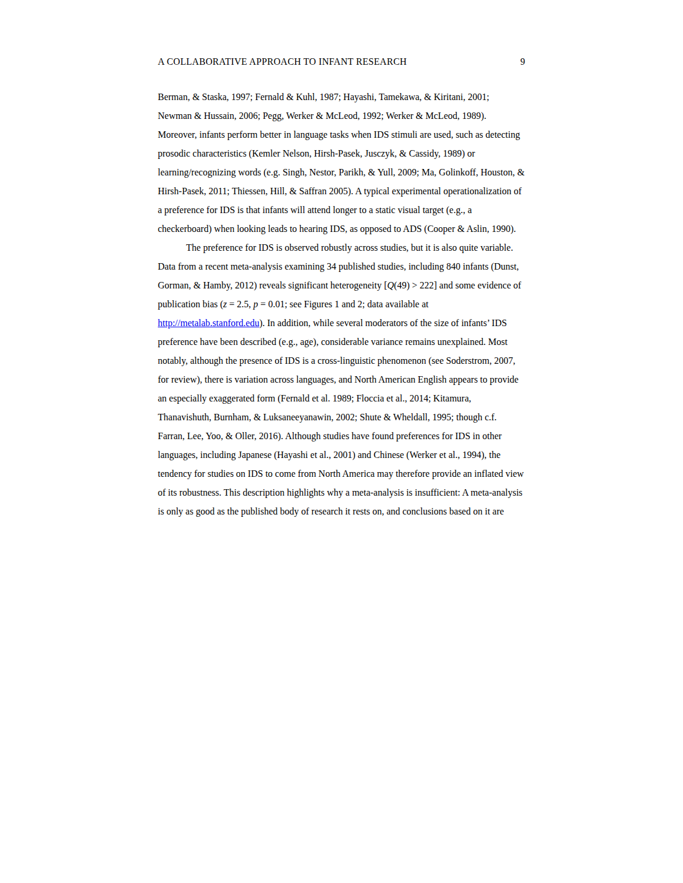A Collaborative Approach to Infant Research 9
Berman, & Staska, 1997; Fernald & Kuhl, 1987; Hayashi, Tamekawa, & Kiritani, 2001; Newman & Hussain, 2006; Pegg, Werker & McLeod, 1992; Werker & McLeod, 1989). Moreover, infants perform better in language tasks when IDS stimuli are used, such as detecting prosodic characteristics (Kemler Nelson, Hirsh-Pasek, Jusczyk, & Cassidy, 1989) or learning/recognizing words (e.g. Singh, Nestor, Parikh, & Yull, 2009; Ma, Golinkoff, Houston, & Hirsh-Pasek, 2011; Thiessen, Hill, & Saffran 2005). A typical experimental operationalization of a preference for IDS is that infants will attend longer to a static visual target (e.g., a checkerboard) when looking leads to hearing IDS, as opposed to ADS (Cooper & Aslin, 1990).
The preference for IDS is observed robustly across studies, but it is also quite variable. Data from a recent meta-analysis examining 34 published studies, including 840 infants (Dunst, Gorman, & Hamby, 2012) reveals significant heterogeneity [Q(49) > 222] and some evidence of publication bias (z = 2.5, p = 0.01; see Figures 1 and 2; data available at http://metalab.stanford.edu). In addition, while several moderators of the size of infants’ IDS preference have been described (e.g., age), considerable variance remains unexplained. Most notably, although the presence of IDS is a cross-linguistic phenomenon (see Soderstrom, 2007, for review), there is variation across languages, and North American English appears to provide an especially exaggerated form (Fernald et al. 1989; Floccia et al., 2014; Kitamura, Thanavishuth, Burnham, & Luksaneeyanawin, 2002; Shute & Wheldall, 1995; though c.f. Farran, Lee, Yoo, & Oller, 2016). Although studies have found preferences for IDS in other languages, including Japanese (Hayashi et al., 2001) and Chinese (Werker et al., 1994), the tendency for studies on IDS to come from North America may therefore provide an inflated view of its robustness. This description highlights why a meta-analysis is insufficient: A meta-analysis is only as good as the published body of research it rests on, and conclusions based on it are